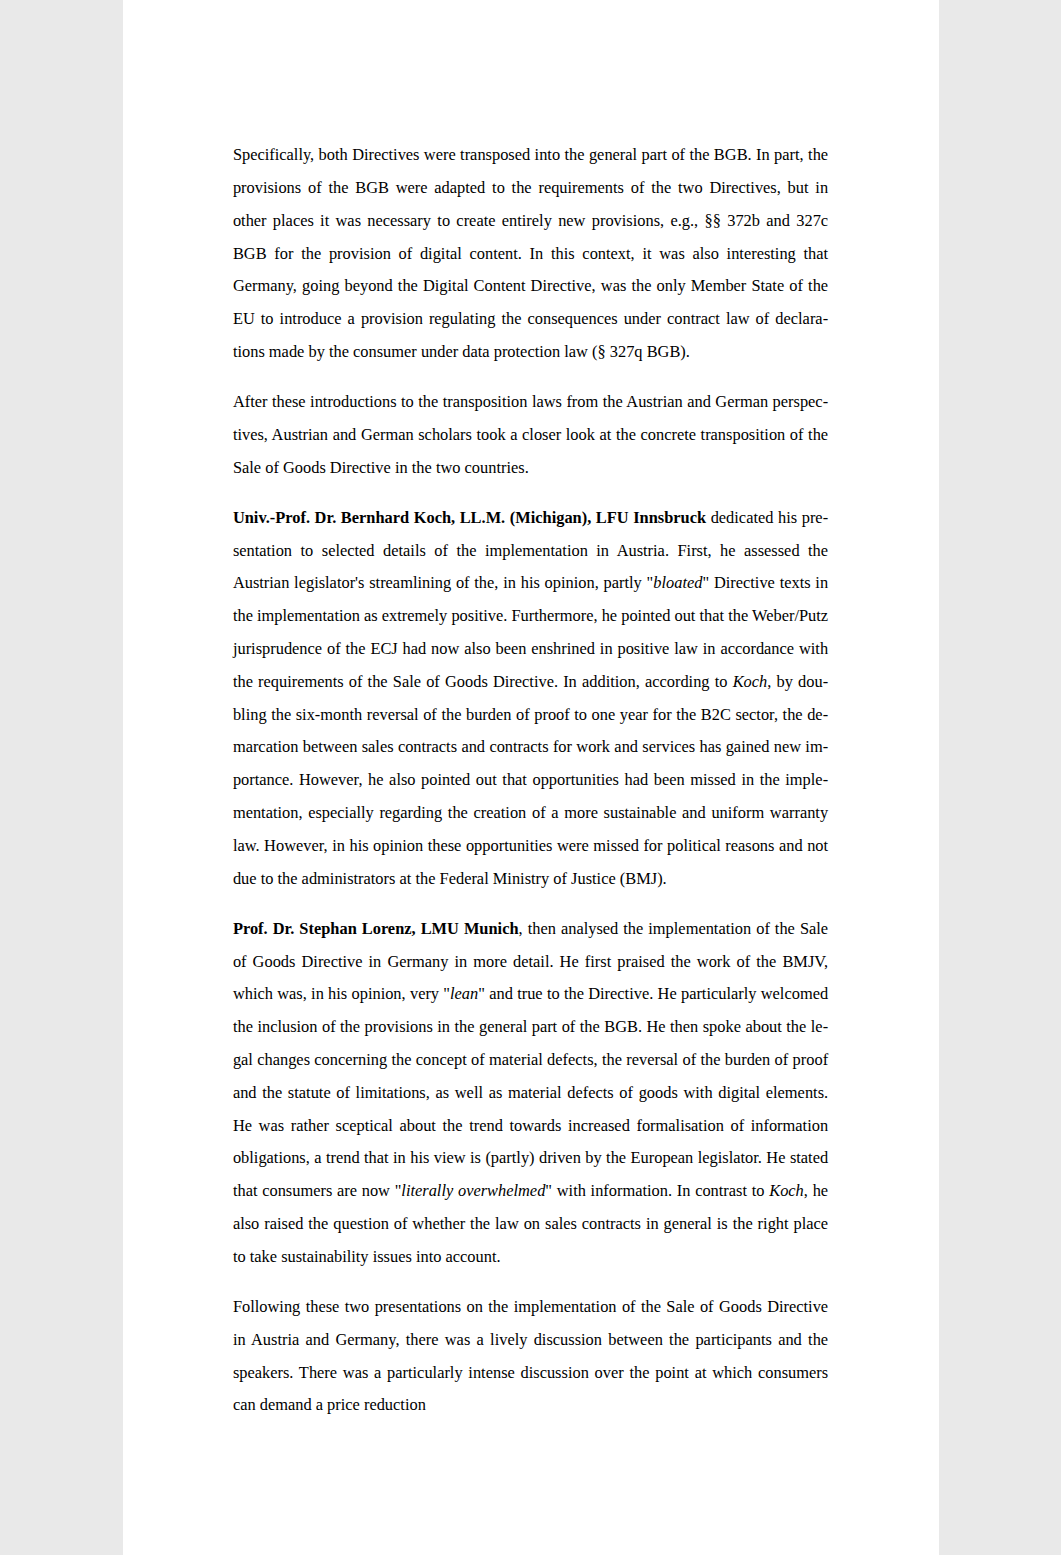Specifically, both Directives were transposed into the general part of the BGB. In part, the provisions of the BGB were adapted to the requirements of the two Directives, but in other places it was necessary to create entirely new provisions, e.g., §§ 372b and 327c BGB for the provision of digital content. In this context, it was also interesting that Germany, going beyond the Digital Content Directive, was the only Member State of the EU to introduce a provision regulating the consequences under contract law of declarations made by the consumer under data protection law (§ 327q BGB).
After these introductions to the transposition laws from the Austrian and German perspectives, Austrian and German scholars took a closer look at the concrete transposition of the Sale of Goods Directive in the two countries.
Univ.-Prof. Dr. Bernhard Koch, LL.M. (Michigan), LFU Innsbruck dedicated his presentation to selected details of the implementation in Austria. First, he assessed the Austrian legislator's streamlining of the, in his opinion, partly "bloated" Directive texts in the implementation as extremely positive. Furthermore, he pointed out that the Weber/Putz jurisprudence of the ECJ had now also been enshrined in positive law in accordance with the requirements of the Sale of Goods Directive. In addition, according to Koch, by doubling the six-month reversal of the burden of proof to one year for the B2C sector, the demarcation between sales contracts and contracts for work and services has gained new importance. However, he also pointed out that opportunities had been missed in the implementation, especially regarding the creation of a more sustainable and uniform warranty law. However, in his opinion these opportunities were missed for political reasons and not due to the administrators at the Federal Ministry of Justice (BMJ).
Prof. Dr. Stephan Lorenz, LMU Munich, then analysed the implementation of the Sale of Goods Directive in Germany in more detail. He first praised the work of the BMJV, which was, in his opinion, very "lean" and true to the Directive. He particularly welcomed the inclusion of the provisions in the general part of the BGB. He then spoke about the legal changes concerning the concept of material defects, the reversal of the burden of proof and the statute of limitations, as well as material defects of goods with digital elements. He was rather sceptical about the trend towards increased formalisation of information obligations, a trend that in his view is (partly) driven by the European legislator. He stated that consumers are now "literally overwhelmed" with information. In contrast to Koch, he also raised the question of whether the law on sales contracts in general is the right place to take sustainability issues into account.
Following these two presentations on the implementation of the Sale of Goods Directive in Austria and Germany, there was a lively discussion between the participants and the speakers. There was a particularly intense discussion over the point at which consumers can demand a price reduction